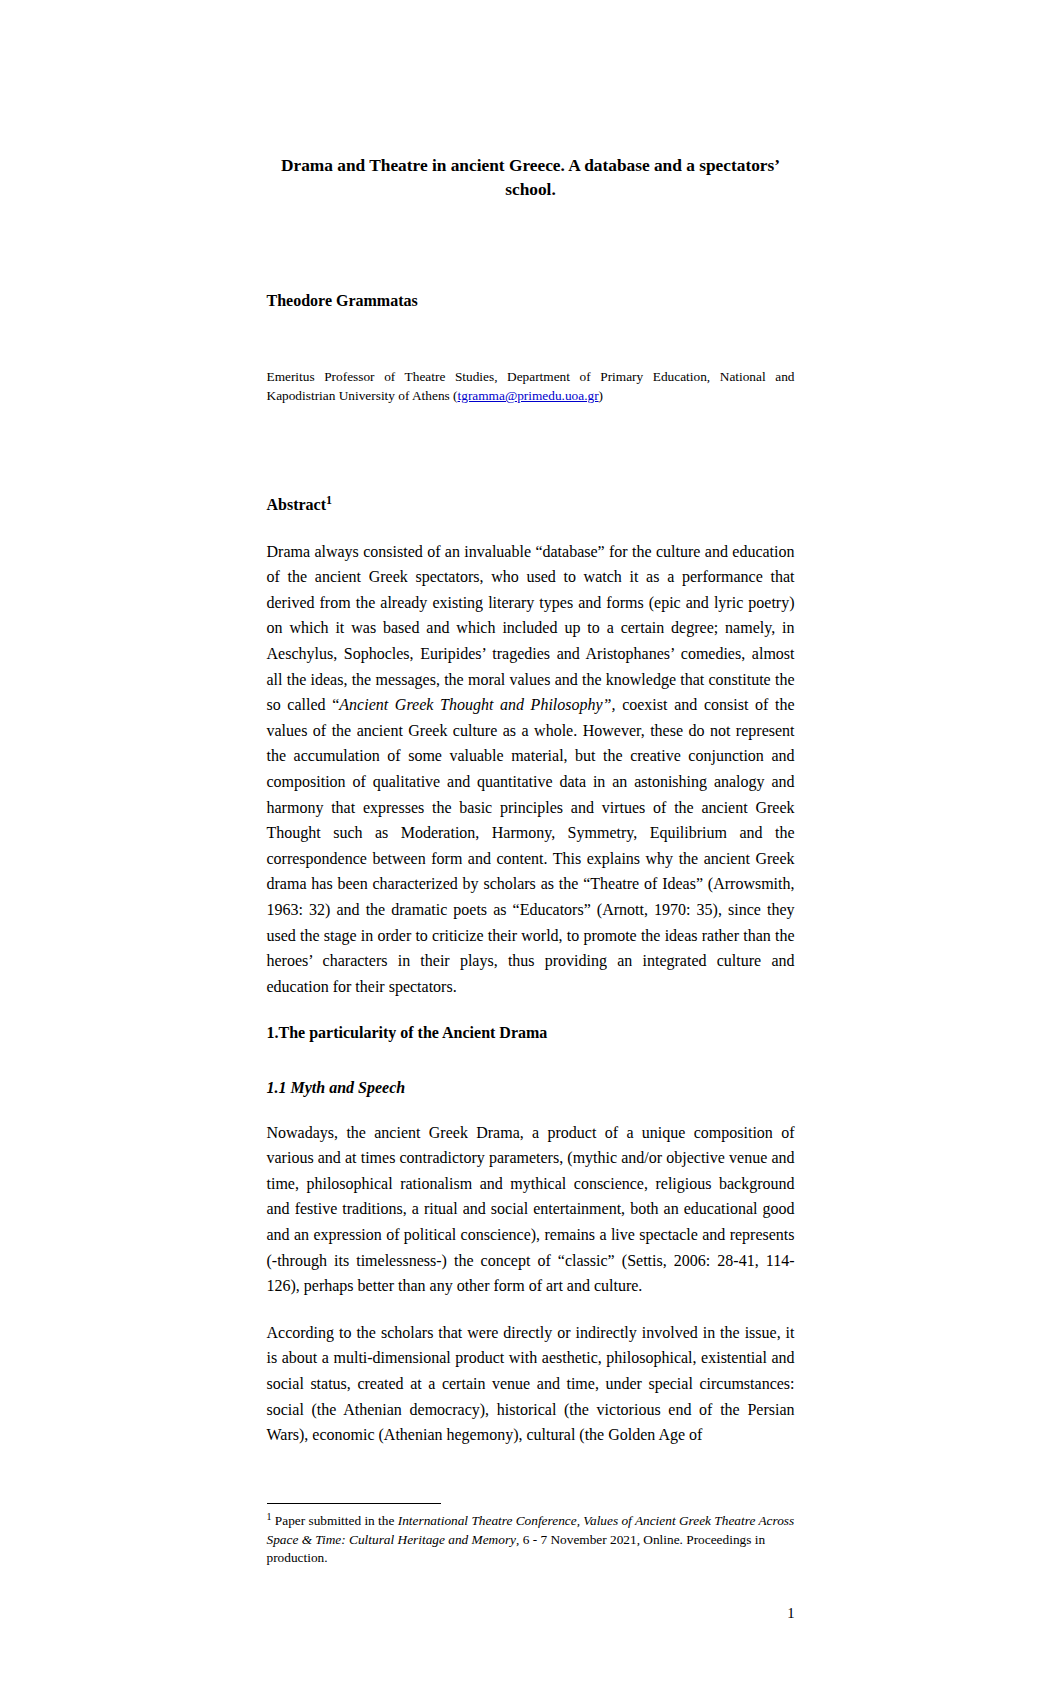Drama and Theatre in ancient Greece. A database and a spectators’ school.
Theodore Grammatas
Emeritus Professor of Theatre Studies, Department of Primary Education, National and Kapodistrian University of Athens (tgramma@primedu.uoa.gr)
Abstract1
Drama always consisted of an invaluable “database” for the culture and education of the ancient Greek spectators, who used to watch it as a performance that derived from the already existing literary types and forms (epic and lyric poetry) on which it was based and which included up to a certain degree; namely, in Aeschylus, Sophocles, Euripides’ tragedies and Aristophanes’ comedies, almost all the ideas, the messages, the moral values and the knowledge that constitute the so called “Ancient Greek Thought and Philosophy”, coexist and consist of the values of the ancient Greek culture as a whole. However, these do not represent the accumulation of some valuable material, but the creative conjunction and composition of qualitative and quantitative data in an astonishing analogy and harmony that expresses the basic principles and virtues of the ancient Greek Thought such as Moderation, Harmony, Symmetry, Equilibrium and the correspondence between form and content. This explains why the ancient Greek drama has been characterized by scholars as the “Theatre of Ideas” (Arrowsmith, 1963: 32) and the dramatic poets as “Educators” (Arnott, 1970: 35), since they used the stage in order to criticize their world, to promote the ideas rather than the heroes’ characters in their plays, thus providing an integrated culture and education for their spectators.
1.The particularity of the Ancient Drama
1.1 Myth and Speech
Nowadays, the ancient Greek Drama, a product of a unique composition of various and at times contradictory parameters, (mythic and/or objective venue and time, philosophical rationalism and mythical conscience, religious background and festive traditions, a ritual and social entertainment, both an educational good and an expression of political conscience), remains a live spectacle and represents (-through its timelessness-) the concept of “classic” (Settis, 2006: 28-41, 114-126), perhaps better than any other form of art and culture.
According to the scholars that were directly or indirectly involved in the issue, it is about a multi-dimensional product with aesthetic, philosophical, existential and social status, created at a certain venue and time, under special circumstances: social (the Athenian democracy), historical (the victorious end of the Persian Wars), economic (Athenian hegemony), cultural (the Golden Age of
1 Paper submitted in the International Theatre Conference, Values of Ancient Greek Theatre Across Space & Time: Cultural Heritage and Memory, 6 - 7 November 2021, Online. Proceedings in production.
1